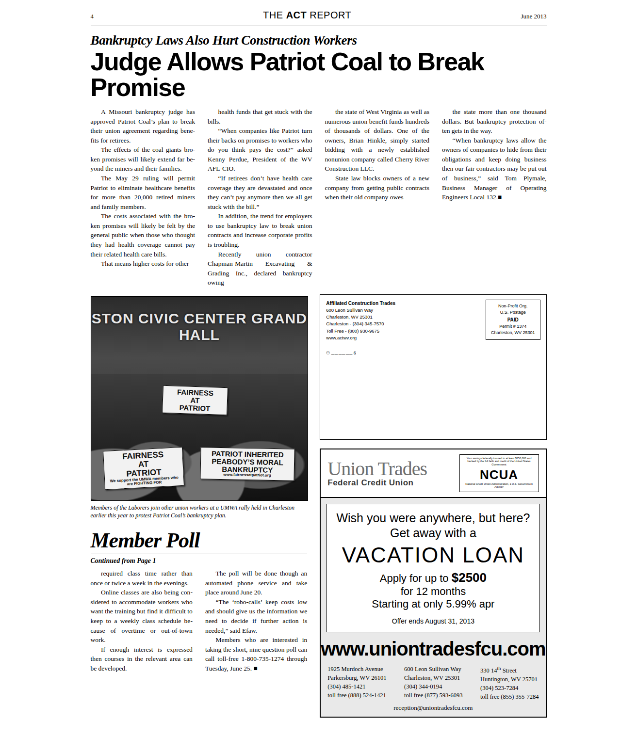4
THE ACT REPORT
June 2013
Bankruptcy Laws Also Hurt Construction Workers
Judge Allows Patriot Coal to Break Promise
A Missouri bankruptcy judge has approved Patriot Coal’s plan to break their union agreement regarding benefits for retirees.
The effects of the coal giants broken promises will likely extend far beyond the miners and their families.
The May 29 ruling will permit Patriot to eliminate healthcare benefits for more than 20,000 retired miners and family members.
The costs associated with the broken promises will likely be felt by the general public when those who thought they had health coverage cannot pay their related health care bills.
That means higher costs for other
health funds that get stuck with the bills.
“When companies like Patriot turn their backs on promises to workers who do you think pays the cost?” asked Kenny Perdue, President of the WV AFL-CIO.
“If retirees don’t have health care coverage they are devastated and once they can’t pay anymore then we all get stuck with the bill.”
In addition, the trend for employers to use bankruptcy law to break union contracts and increase corporate profits is troubling.
Recently union contractor Chapman-Martin Excavating & Grading Inc., declared bankruptcy owing
the state of West Virginia as well as numerous union benefit funds hundreds of thousands of dollars. One of the owners, Brian Hinkle, simply started bidding with a newly established nonunion company called Cherry River Construction LLC.
State law blocks owners of a new company from getting public contracts when their old company owes
the state more than one thousand dollars. But bankruptcy protection often gets in the way.
“When bankruptcy laws allow the owners of companies to hide from their obligations and keep doing business then our fair contractors may be put out of business,” said Tom Plymale, Business Manager of Operating Engineers Local 132.■
STON CIVIC CENTER GRAND HALL
FAIRNESS
AT
PATRIOTWe support the UMWA members who are FIGHTING FOR
FAIRNESS
AT
PATRIOT
PATRIOT INHERITED
PEABODY’S MORAL
BANKRUPTCYwww.fairnessatpatriot.org
Members of the Laborers join other union workers at a UMWA rally held in Charleston earlier this year to protest Patriot Coal’s bankruptcy plan.
Member Poll
Continued from Page 1
required class time rather than once or twice a week in the evenings.
Online classes are also being considered to accommodate workers who want the training but find it difficult to keep to a weekly class schedule because of overtime or out-of-town work.
If enough interest is expressed then courses in the relevant area can be developed.
The poll will be done though an automated phone service and take place around June 20.
“The ‘robo-calls’ keep costs low and should give us the information we need to decide if further action is needed,” said Efaw.
Members who are interested in taking the short, nine question poll can call toll-free 1-800-735-1274 through Tuesday, June 25. ■
Affiliated Construction Trades
600 Leon Sullivan Way
Charleston, WV 25301
Charleston - (304) 345-7570
Toll Free - (800) 930-9675
www.actwv.org
⚇ ⚊⚊⚊⚊⚊⚊ 6
Non-Profit Org.
U.S. Postage
PAID
Permit # 1374
Charleston, WV 25301
Union Trades
Federal Credit Union
Your savings federally insured to at least $250,000 and backed by the full faith and credit of the United States Government
NCUA
National Credit Union Administration, a U.S. Government Agency
Wish you were anywhere, but here?
Get away with a
VACATION LOAN
Apply for up to $2500
for 12 months
Starting at only 5.99% apr
Offer ends August 31, 2013
www.uniontradesfcu.com
1925 Murdoch Avenue
Parkersburg, WV 26101
(304) 485-1421
toll free (888) 524-1421
600 Leon Sullivan Way
Charleston, WV 25301
(304) 344-0194
toll free (877) 593-6093
330 14th Street
Huntington, WV 25701
(304) 523-7284
toll free (855) 355-7284
reception@uniontradesfcu.com